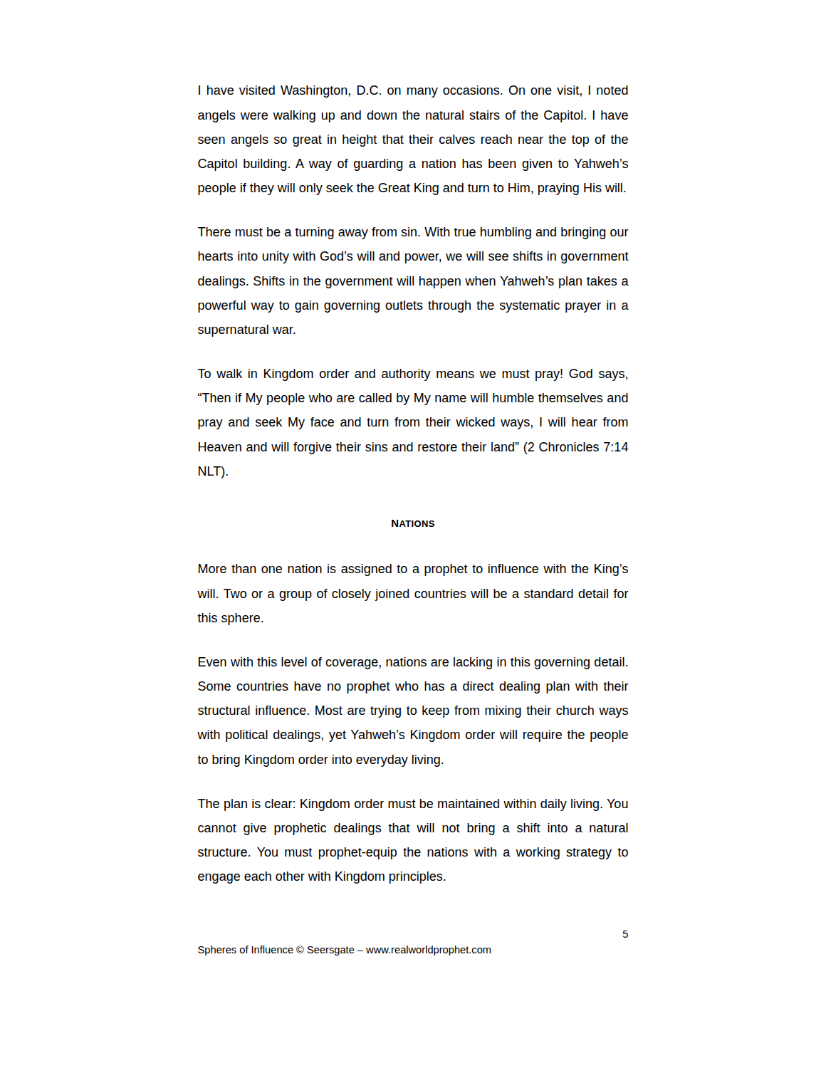I have visited Washington, D.C. on many occasions. On one visit, I noted angels were walking up and down the natural stairs of the Capitol. I have seen angels so great in height that their calves reach near the top of the Capitol building. A way of guarding a nation has been given to Yahweh’s people if they will only seek the Great King and turn to Him, praying His will.
There must be a turning away from sin. With true humbling and bringing our hearts into unity with God’s will and power, we will see shifts in government dealings. Shifts in the government will happen when Yahweh’s plan takes a powerful way to gain governing outlets through the systematic prayer in a supernatural war.
To walk in Kingdom order and authority means we must pray! God says, “Then if My people who are called by My name will humble themselves and pray and seek My face and turn from their wicked ways, I will hear from Heaven and will forgive their sins and restore their land” (2 Chronicles 7:14 NLT).
Nations
More than one nation is assigned to a prophet to influence with the King’s will. Two or a group of closely joined countries will be a standard detail for this sphere.
Even with this level of coverage, nations are lacking in this governing detail. Some countries have no prophet who has a direct dealing plan with their structural influence. Most are trying to keep from mixing their church ways with political dealings, yet Yahweh’s Kingdom order will require the people to bring Kingdom order into everyday living.
The plan is clear: Kingdom order must be maintained within daily living. You cannot give prophetic dealings that will not bring a shift into a natural structure. You must prophet-equip the nations with a working strategy to engage each other with Kingdom principles.
5
Spheres of Influence © Seersgate – www.realworldprophet.com